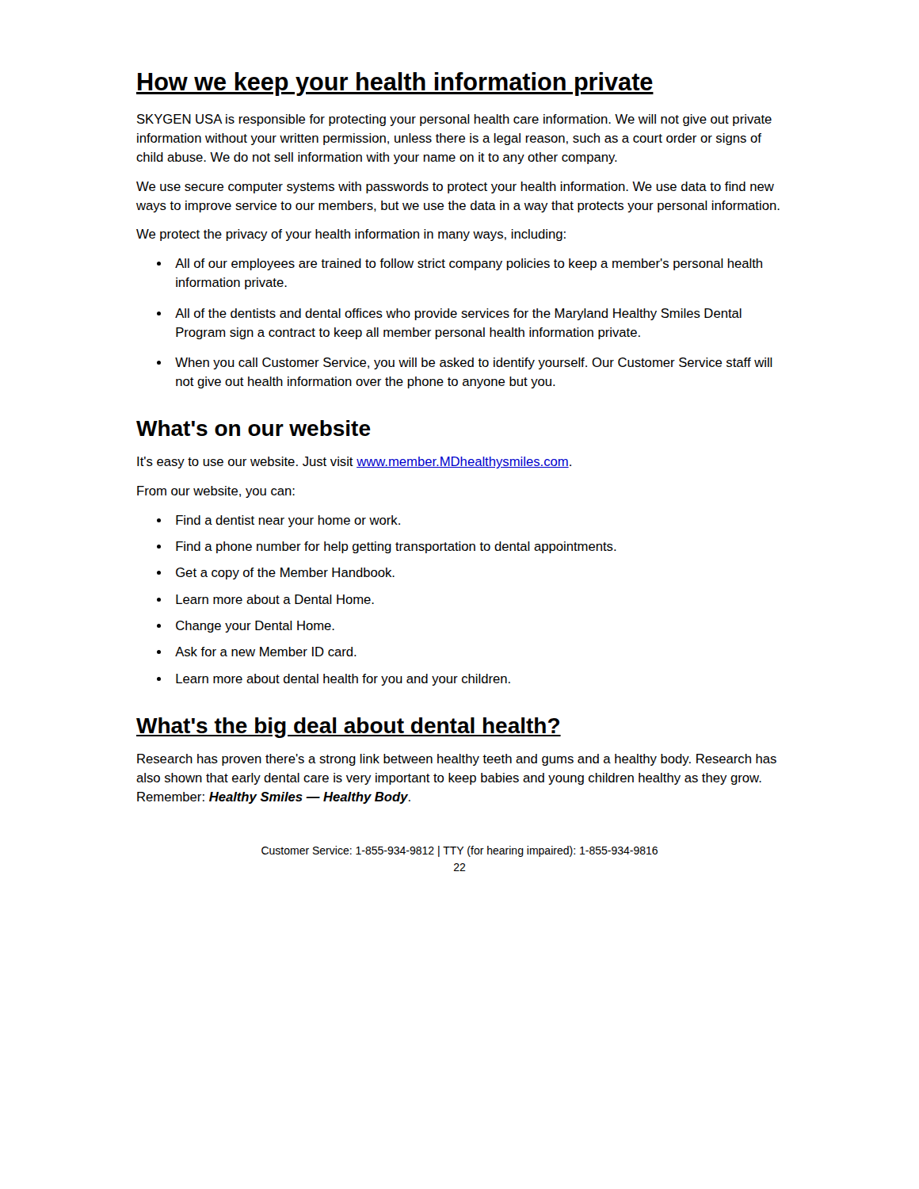How we keep your health information private
SKYGEN USA is responsible for protecting your personal health care information. We will not give out private information without your written permission, unless there is a legal reason, such as a court order or signs of child abuse. We do not sell information with your name on it to any other company.
We use secure computer systems with passwords to protect your health information. We use data to find new ways to improve service to our members, but we use the data in a way that protects your personal information.
We protect the privacy of your health information in many ways, including:
All of our employees are trained to follow strict company policies to keep a member's personal health information private.
All of the dentists and dental offices who provide services for the Maryland Healthy Smiles Dental Program sign a contract to keep all member personal health information private.
When you call Customer Service, you will be asked to identify yourself. Our Customer Service staff will not give out health information over the phone to anyone but you.
What's on our website
It's easy to use our website. Just visit www.member.MDhealthysmiles.com.
From our website, you can:
Find a dentist near your home or work.
Find a phone number for help getting transportation to dental appointments.
Get a copy of the Member Handbook.
Learn more about a Dental Home.
Change your Dental Home.
Ask for a new Member ID card.
Learn more about dental health for you and your children.
What's the big deal about dental health?
Research has proven there's a strong link between healthy teeth and gums and a healthy body. Research has also shown that early dental care is very important to keep babies and young children healthy as they grow. Remember: Healthy Smiles — Healthy Body.
Customer Service: 1-855-934-9812 | TTY (for hearing impaired): 1-855-934-9816
22